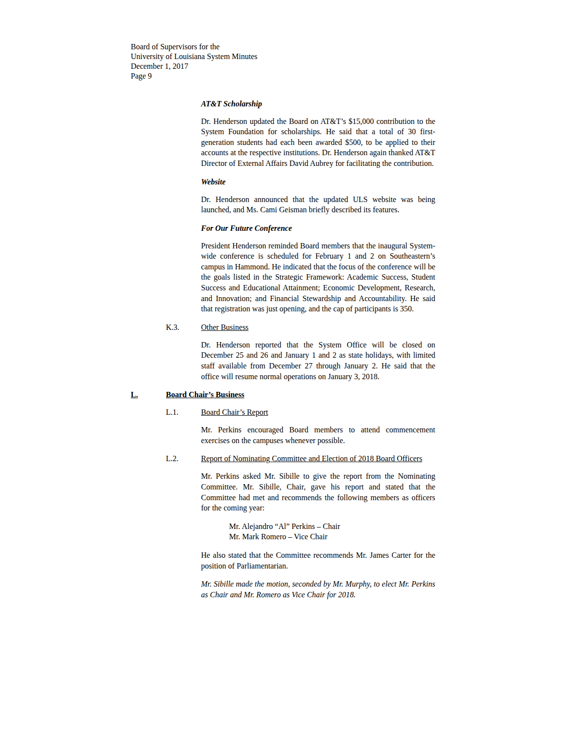Board of Supervisors for the
University of Louisiana System Minutes
December 1, 2017
Page 9
AT&T Scholarship
Dr. Henderson updated the Board on AT&T’s $15,000 contribution to the System Foundation for scholarships. He said that a total of 30 first-generation students had each been awarded $500, to be applied to their accounts at the respective institutions. Dr. Henderson again thanked AT&T Director of External Affairs David Aubrey for facilitating the contribution.
Website
Dr. Henderson announced that the updated ULS website was being launched, and Ms. Cami Geisman briefly described its features.
For Our Future Conference
President Henderson reminded Board members that the inaugural System-wide conference is scheduled for February 1 and 2 on Southeastern’s campus in Hammond. He indicated that the focus of the conference will be the goals listed in the Strategic Framework: Academic Success, Student Success and Educational Attainment; Economic Development, Research, and Innovation; and Financial Stewardship and Accountability. He said that registration was just opening, and the cap of participants is 350.
K.3.
Other Business
Dr. Henderson reported that the System Office will be closed on December 25 and 26 and January 1 and 2 as state holidays, with limited staff available from December 27 through January 2. He said that the office will resume normal operations on January 3, 2018.
L.
Board Chair’s Business
L.1.
Board Chair’s Report
Mr. Perkins encouraged Board members to attend commencement exercises on the campuses whenever possible.
L.2.
Report of Nominating Committee and Election of 2018 Board Officers
Mr. Perkins asked Mr. Sibille to give the report from the Nominating Committee. Mr. Sibille, Chair, gave his report and stated that the Committee had met and recommends the following members as officers for the coming year:
Mr. Alejandro “Al” Perkins – Chair
Mr. Mark Romero – Vice Chair
He also stated that the Committee recommends Mr. James Carter for the position of Parliamentarian.
Mr. Sibille made the motion, seconded by Mr. Murphy, to elect Mr. Perkins as Chair and Mr. Romero as Vice Chair for 2018.